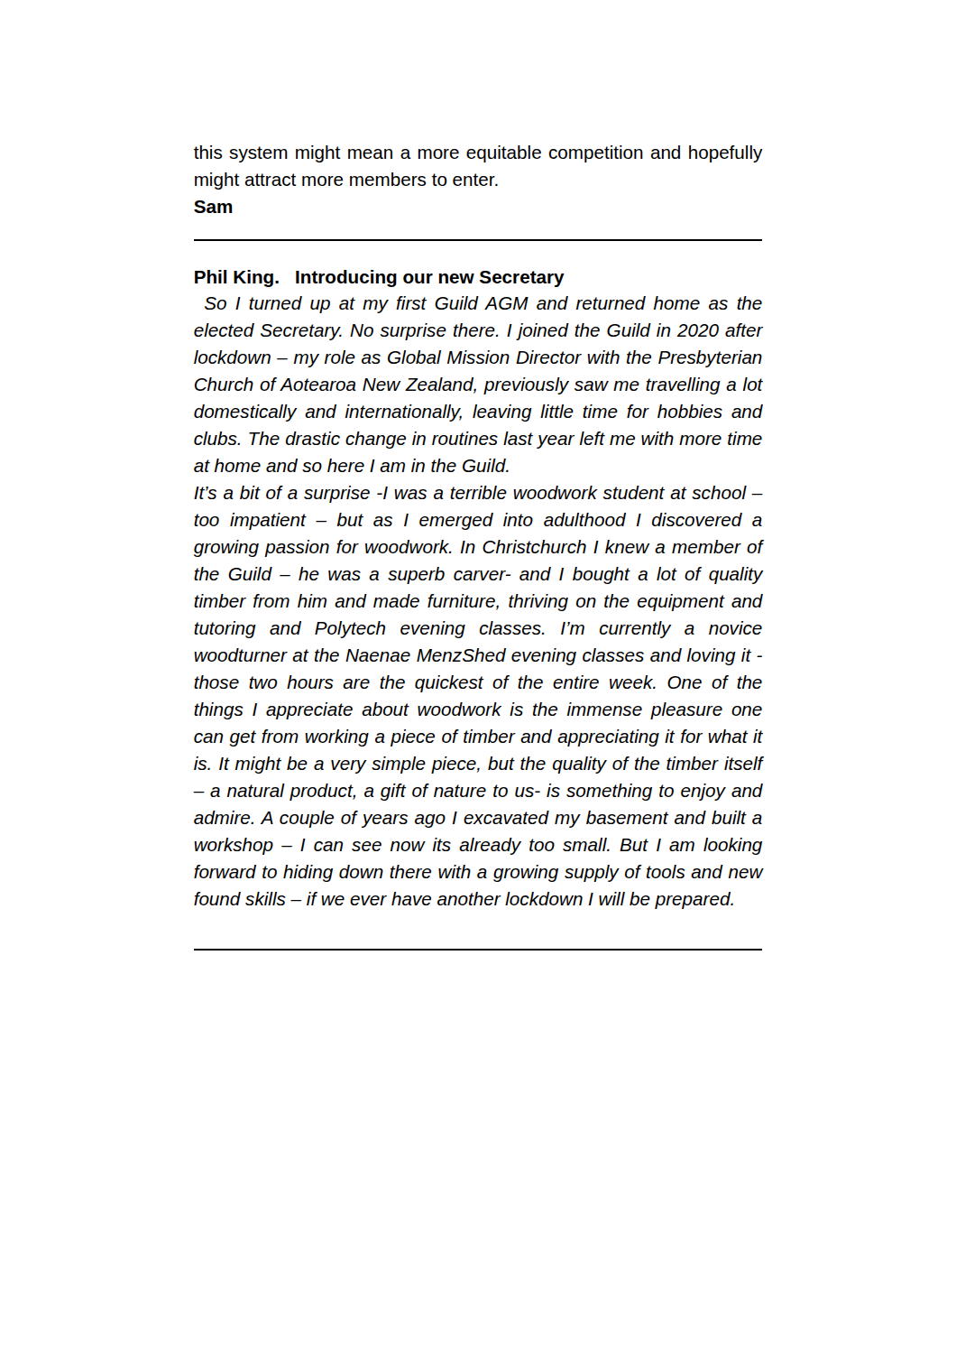this system might mean a more equitable competition and hopefully might attract more members to enter.
Sam
Phil King. Introducing our new Secretary
So I turned up at my first Guild AGM and returned home as the elected Secretary. No surprise there. I joined the Guild in 2020 after lockdown – my role as Global Mission Director with the Presbyterian Church of Aotearoa New Zealand, previously saw me travelling a lot domestically and internationally, leaving little time for hobbies and clubs. The drastic change in routines last year left me with more time at home and so here I am in the Guild.
It’s a bit of a surprise -I was a terrible woodwork student at school – too impatient – but as I emerged into adulthood I discovered a growing passion for woodwork. In Christchurch I knew a member of the Guild – he was a superb carver- and I bought a lot of quality timber from him and made furniture, thriving on the equipment and tutoring and Polytech evening classes. I’m currently a novice woodturner at the Naenae MenzShed evening classes and loving it - those two hours are the quickest of the entire week. One of the things I appreciate about woodwork is the immense pleasure one can get from working a piece of timber and appreciating it for what it is. It might be a very simple piece, but the quality of the timber itself – a natural product, a gift of nature to us- is something to enjoy and admire. A couple of years ago I excavated my basement and built a workshop – I can see now its already too small. But I am looking forward to hiding down there with a growing supply of tools and new found skills – if we ever have another lockdown I will be prepared.